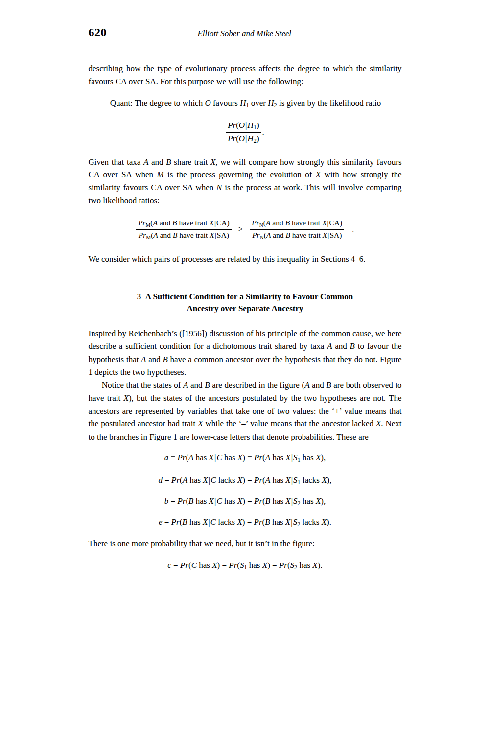620 Elliott Sober and Mike Steel
describing how the type of evolutionary process affects the degree to which the similarity favours CA over SA. For this purpose we will use the following:
Quant: The degree to which O favours H 1 over H 2 is given by the likelihood ratio
Pr(O|H 1) Pr(O|H 2) .
Given that taxa A and B share trait X, we will compare how strongly this similarity favours CA over SA when M is the process governing the evolution of X with how strongly the similarity favours CA over SA when N is the process at work. This will involve comparing two likelihood ratios:
Pr M(A and B have trait X|CA) Pr M(A and B have trait X|SA) > Pr N(A and B have trait X|CA) Pr N(A and B have trait X|SA) .
We consider which pairs of processes are related by this inequality in Sections 4–6.
3 A Sufficient Condition for a Similarity to Favour Common
Ancestry over Separate Ancestry
Inspired by Reichenbach’s ([1956]) discussion of his principle of the common cause, we here describe a sufficient condition for a dichotomous trait shared by taxa A and B to favour the hypothesis that A and B have a common ancestor over the hypothesis that they do not. Figure 1 depicts the two hypotheses.
Notice that the states of A and B are described in the figure (A and B are both observed to have trait X), but the states of the ancestors postulated by the two hypotheses are not. The ancestors are represented by variables that take one of two values: the ‘+’ value means that the postulated ancestor had trait X while the ‘–’ value means that the ancestor lacked X. Next to the branches in Figure 1 are lower-case letters that denote probabilities. These are
a = Pr(A has X|C has X) = Pr(A has X|S 1 has X),
d = Pr(A has X|C lacks X) = Pr(A has X|S 1 lacks X),
b = Pr(B has X|C has X) = Pr(B has X|S 2 has X),
e = Pr(B has X|C lacks X) = Pr(B has X|S 2 lacks X).
There is one more probability that we need, but it isn’t in the figure:
c = Pr(C has X) = Pr(S 1 has X) = Pr(S 2 has X).